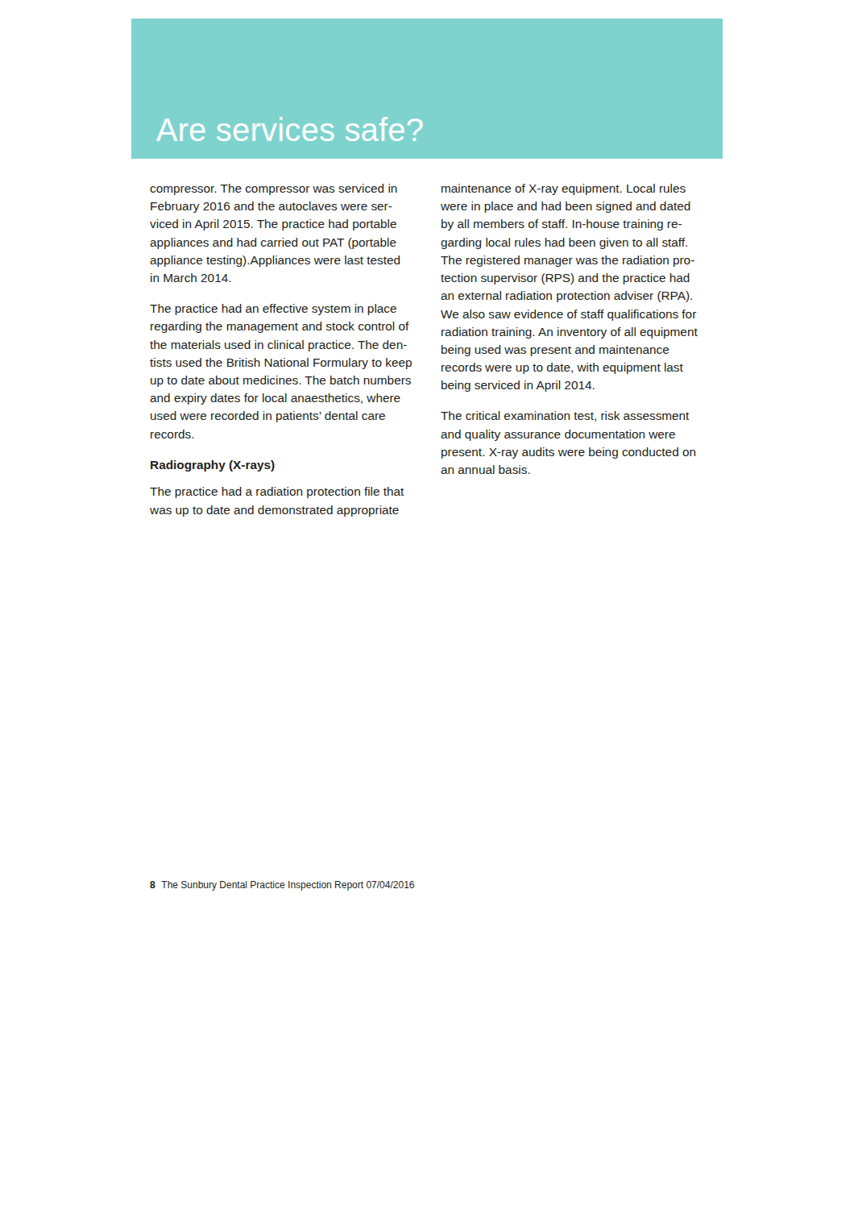Are services safe?
compressor. The compressor was serviced in February 2016 and the autoclaves were serviced in April 2015. The practice had portable appliances and had carried out PAT (portable appliance testing).Appliances were last tested in March 2014.
The practice had an effective system in place regarding the management and stock control of the materials used in clinical practice. The dentists used the British National Formulary to keep up to date about medicines. The batch numbers and expiry dates for local anaesthetics, where used were recorded in patients’ dental care records.
Radiography (X-rays)
The practice had a radiation protection file that was up to date and demonstrated appropriate maintenance of X-ray equipment. Local rules were in place and had been signed and dated by all members of staff. In-house training regarding local rules had been given to all staff. The registered manager was the radiation protection supervisor (RPS) and the practice had an external radiation protection adviser (RPA). We also saw evidence of staff qualifications for radiation training. An inventory of all equipment being used was present and maintenance records were up to date, with equipment last being serviced in April 2014.
The critical examination test, risk assessment and quality assurance documentation were present. X-ray audits were being conducted on an annual basis.
8 The Sunbury Dental Practice Inspection Report 07/04/2016